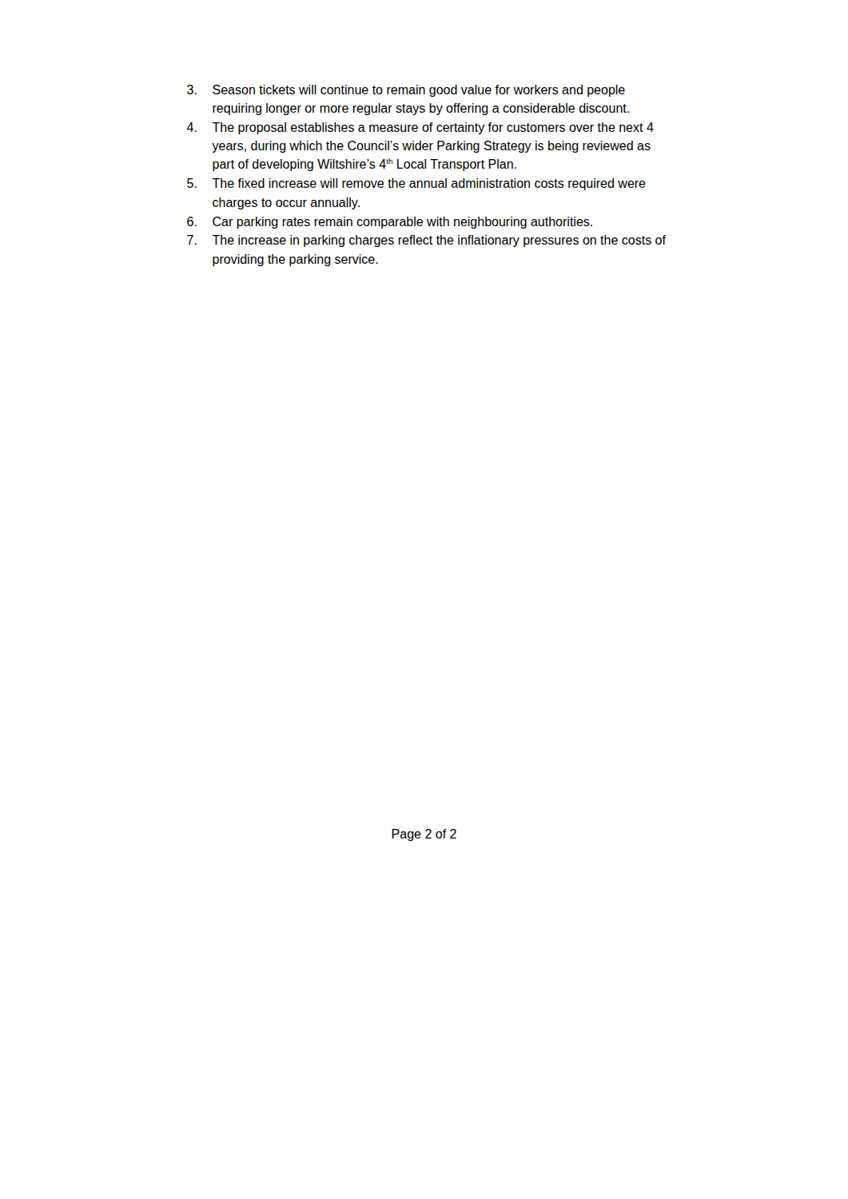Season tickets will continue to remain good value for workers and people requiring longer or more regular stays by offering a considerable discount.
The proposal establishes a measure of certainty for customers over the next 4 years, during which the Council’s wider Parking Strategy is being reviewed as part of developing Wiltshire’s 4th Local Transport Plan.
The fixed increase will remove the annual administration costs required were charges to occur annually.
Car parking rates remain comparable with neighbouring authorities.
The increase in parking charges reflect the inflationary pressures on the costs of providing the parking service.
Page 2 of 2